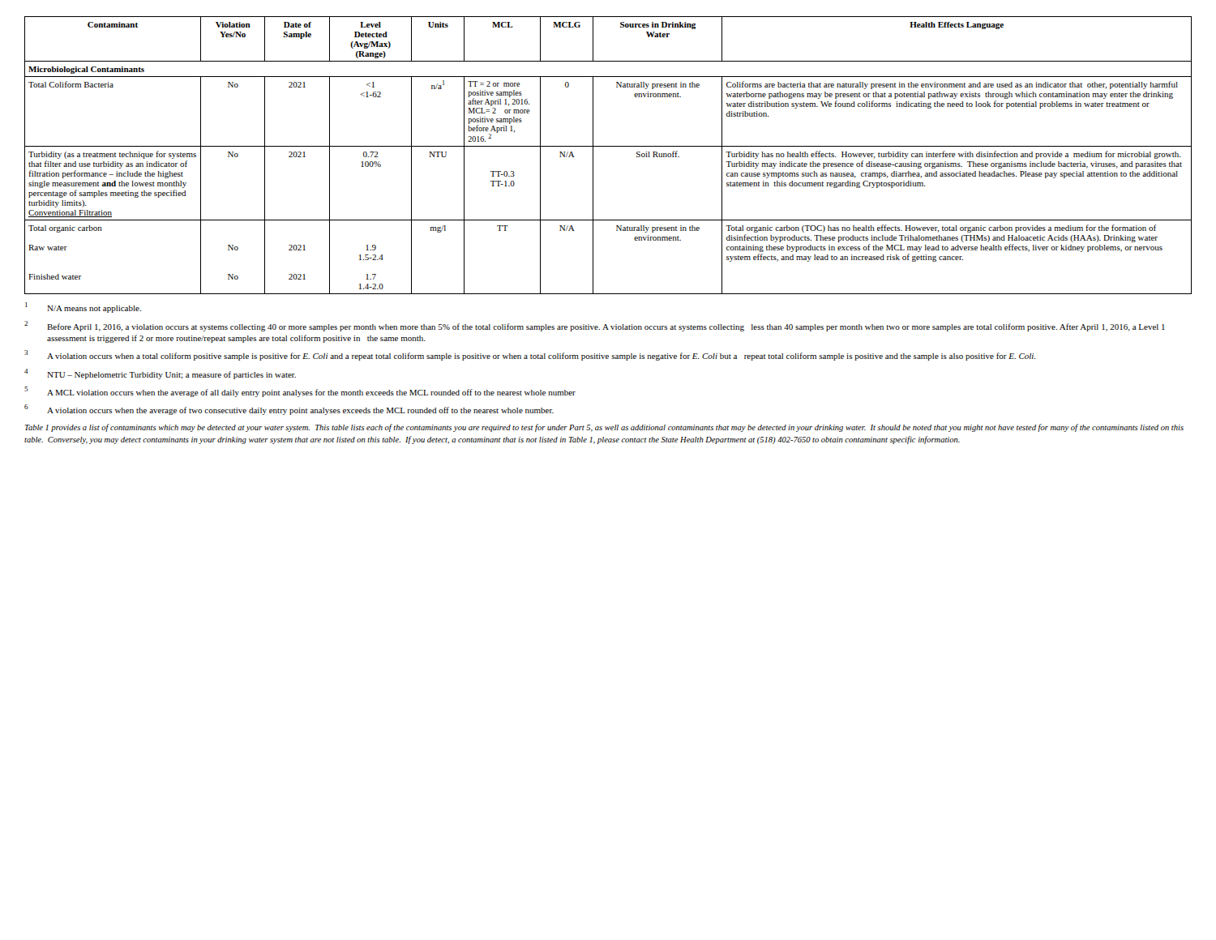| Contaminant | Violation Yes/No | Date of Sample | Level Detected (Avg/Max) (Range) | Units | MCL | MCLG | Sources in Drinking Water | Health Effects Language |
| --- | --- | --- | --- | --- | --- | --- | --- | --- |
| Microbiological Contaminants |
| Total Coliform Bacteria | No | 2021 | <1 <1-62 | n/a 1 | TT = 2 or more positive samples after April 1, 2016. MCL= 2 or more positive samples before April 1, 2016. 2 | 0 | Naturally present in the environment. | Coliforms are bacteria that are naturally present in the environment and are used as an indicator that other, potentially harmful waterborne pathogens may be present or that a potential pathway exists through which contamination may enter the drinking water distribution system. We found coliforms indicating the need to look for potential problems in water treatment or distribution. |
| Turbidity (as a treatment technique for systems that filter and use turbidity as an indicator of filtration performance – include the highest single measurement and the lowest monthly percentage of samples meeting the specified turbidity limits). Conventional Filtration | No | 2021 | 0.72 100% | NTU | TT-0.3 TT-1.0 | N/A | Soil Runoff. | Turbidity has no health effects. However, turbidity can interfere with disinfection and provide a medium for microbial growth. Turbidity may indicate the presence of disease-causing organisms. These organisms include bacteria, viruses, and parasites that can cause symptoms such as nausea, cramps, diarrhea, and associated headaches. Please pay special attention to the additional statement in this document regarding Cryptosporidium. |
| Total organic carbon Raw water Finished water | No No | 2021 2021 | 1.9 1.5-2.4 1.7 1.4-2.0 | mg/l | TT | N/A | Naturally present in the environment. | Total organic carbon (TOC) has no health effects. However, total organic carbon provides a medium for the formation of disinfection byproducts. These products include Trihalomethanes (THMs) and Haloacetic Acids (HAAs). Drinking water containing these byproducts in excess of the MCL may lead to adverse health effects, liver or kidney problems, or nervous system effects, and may lead to an increased risk of getting cancer. |
1 N/A means not applicable.
2 Before April 1, 2016, a violation occurs at systems collecting 40 or more samples per month when more than 5% of the total coliform samples are positive. A violation occurs at systems collecting less than 40 samples per month when two or more samples are total coliform positive. After April 1, 2016, a Level 1 assessment is triggered if 2 or more routine/repeat samples are total coliform positive in the same month.
3 A violation occurs when a total coliform positive sample is positive for E. Coli and a repeat total coliform sample is positive or when a total coliform positive sample is negative for E. Coli but a repeat total coliform sample is positive and the sample is also positive for E. Coli.
4 NTU – Nephelometric Turbidity Unit; a measure of particles in water.
5 A MCL violation occurs when the average of all daily entry point analyses for the month exceeds the MCL rounded off to the nearest whole number
6 A violation occurs when the average of two consecutive daily entry point analyses exceeds the MCL rounded off to the nearest whole number.
Table 1 provides a list of contaminants which may be detected at your water system. This table lists each of the contaminants you are required to test for under Part 5, as well as additional contaminants that may be detected in your drinking water. It should be noted that you might not have tested for many of the contaminants listed on this table. Conversely, you may detect contaminants in your drinking water system that are not listed on this table. If you detect, a contaminant that is not listed in Table 1, please contact the State Health Department at (518) 402-7650 to obtain contaminant specific information.